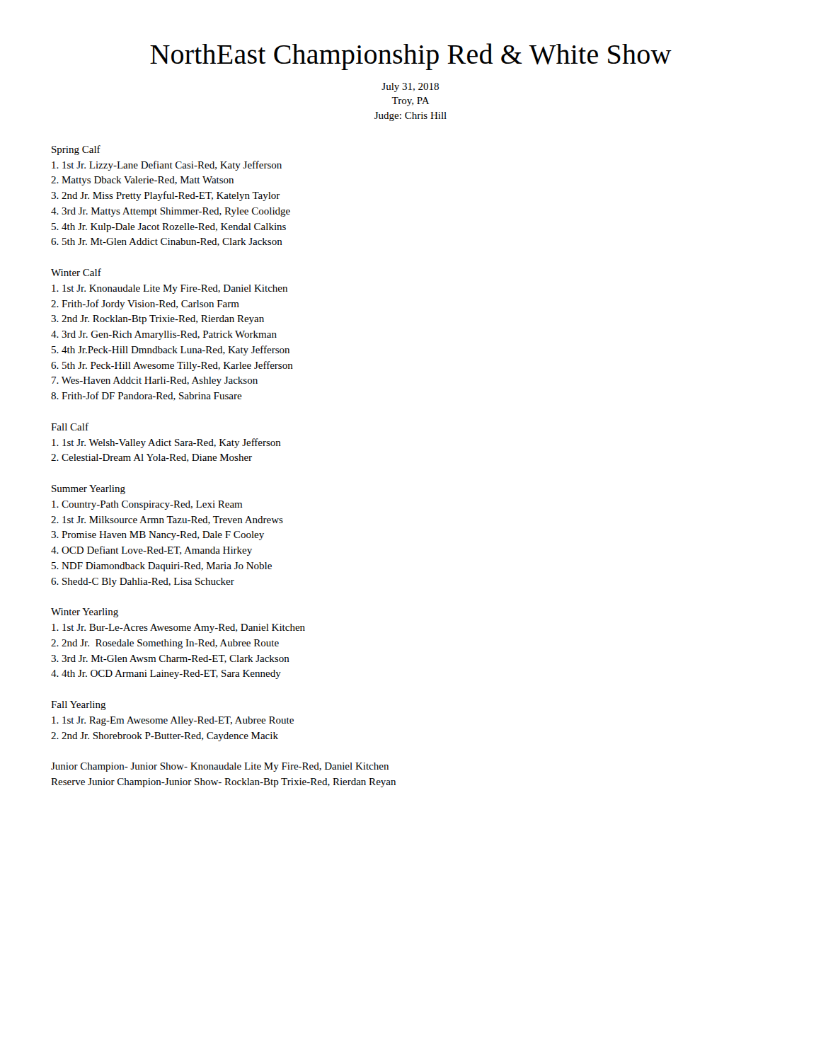NorthEast Championship Red & White Show
July 31, 2018
Troy, PA
Judge: Chris Hill
Spring Calf
1. 1st Jr. Lizzy-Lane Defiant Casi-Red, Katy Jefferson
2. Mattys Dback Valerie-Red, Matt Watson
3. 2nd Jr. Miss Pretty Playful-Red-ET, Katelyn Taylor
4. 3rd Jr. Mattys Attempt Shimmer-Red, Rylee Coolidge
5. 4th Jr. Kulp-Dale Jacot Rozelle-Red, Kendal Calkins
6. 5th Jr. Mt-Glen Addict Cinabun-Red, Clark Jackson
Winter Calf
1. 1st Jr. Knonaudale Lite My Fire-Red, Daniel Kitchen
2. Frith-Jof Jordy Vision-Red, Carlson Farm
3. 2nd Jr. Rocklan-Btp Trixie-Red, Rierdan Reyan
4. 3rd Jr. Gen-Rich Amaryllis-Red, Patrick Workman
5. 4th Jr.Peck-Hill Dmndback Luna-Red, Katy Jefferson
6. 5th Jr. Peck-Hill Awesome Tilly-Red, Karlee Jefferson
7. Wes-Haven Addcit Harli-Red, Ashley Jackson
8. Frith-Jof DF Pandora-Red, Sabrina Fusare
Fall Calf
1. 1st Jr. Welsh-Valley Adict Sara-Red, Katy Jefferson
2. Celestial-Dream Al Yola-Red, Diane Mosher
Summer Yearling
1. Country-Path Conspiracy-Red, Lexi Ream
2. 1st Jr. Milksource Armn Tazu-Red, Treven Andrews
3. Promise Haven MB Nancy-Red, Dale F Cooley
4. OCD Defiant Love-Red-ET, Amanda Hirkey
5. NDF Diamondback Daquiri-Red, Maria Jo Noble
6. Shedd-C Bly Dahlia-Red, Lisa Schucker
Winter Yearling
1. 1st Jr. Bur-Le-Acres Awesome Amy-Red, Daniel Kitchen
2. 2nd Jr. Rosedale Something In-Red, Aubree Route
3. 3rd Jr. Mt-Glen Awsm Charm-Red-ET, Clark Jackson
4. 4th Jr. OCD Armani Lainey-Red-ET, Sara Kennedy
Fall Yearling
1. 1st Jr. Rag-Em Awesome Alley-Red-ET, Aubree Route
2. 2nd Jr. Shorebrook P-Butter-Red, Caydence Macik
Junior Champion- Junior Show- Knonaudale Lite My Fire-Red, Daniel Kitchen
Reserve Junior Champion-Junior Show- Rocklan-Btp Trixie-Red, Rierdan Reyan